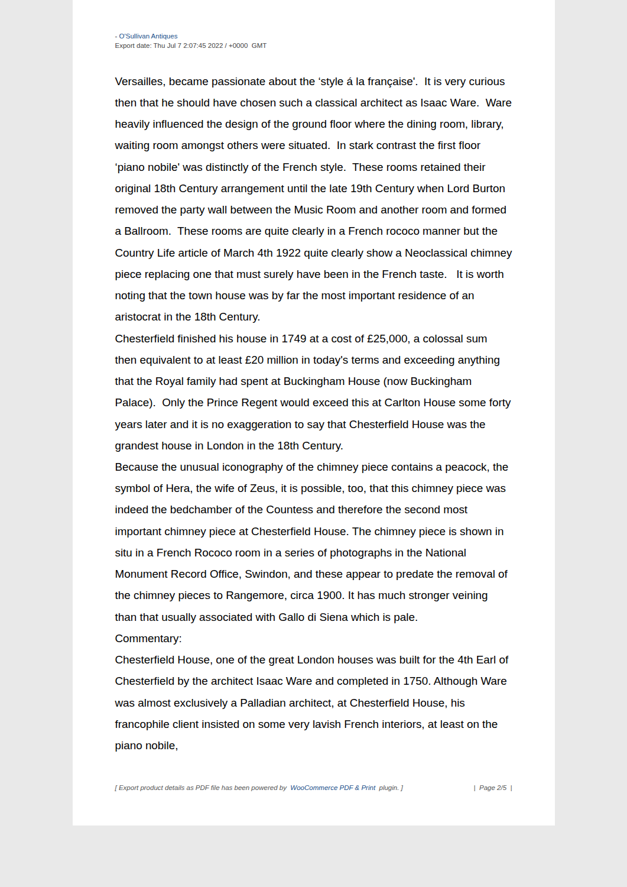- O'Sullivan Antiques
Export date: Thu Jul 7 2:07:45 2022 / +0000 GMT
Versailles, became passionate about the ‘style á la française'. It is very curious then that he should have chosen such a classical architect as Isaac Ware. Ware heavily influenced the design of the ground floor where the dining room, library, waiting room amongst others were situated. In stark contrast the first floor ‘piano nobile' was distinctly of the French style. These rooms retained their original 18th Century arrangement until the late 19th Century when Lord Burton removed the party wall between the Music Room and another room and formed a Ballroom. These rooms are quite clearly in a French rococo manner but the Country Life article of March 4th 1922 quite clearly show a Neoclassical chimney piece replacing one that must surely have been in the French taste. It is worth noting that the town house was by far the most important residence of an aristocrat in the 18th Century.
Chesterfield finished his house in 1749 at a cost of £25,000, a colossal sum then equivalent to at least £20 million in today's terms and exceeding anything that the Royal family had spent at Buckingham House (now Buckingham Palace). Only the Prince Regent would exceed this at Carlton House some forty years later and it is no exaggeration to say that Chesterfield House was the grandest house in London in the 18th Century.
Because the unusual iconography of the chimney piece contains a peacock, the symbol of Hera, the wife of Zeus, it is possible, too, that this chimney piece was indeed the bedchamber of the Countess and therefore the second most important chimney piece at Chesterfield House. The chimney piece is shown in situ in a French Rococo room in a series of photographs in the National Monument Record Office, Swindon, and these appear to predate the removal of the chimney pieces to Rangemore, circa 1900. It has much stronger veining than that usually associated with Gallo di Siena which is pale.
Commentary:
Chesterfield House, one of the great London houses was built for the 4th Earl of Chesterfield by the architect Isaac Ware and completed in 1750. Although Ware was almost exclusively a Palladian architect, at Chesterfield House, his francophile client insisted on some very lavish French interiors, at least on the piano nobile,
[ Export product details as PDF file has been powered by WooCommerce PDF & Print plugin. ] | Page 2/5 |